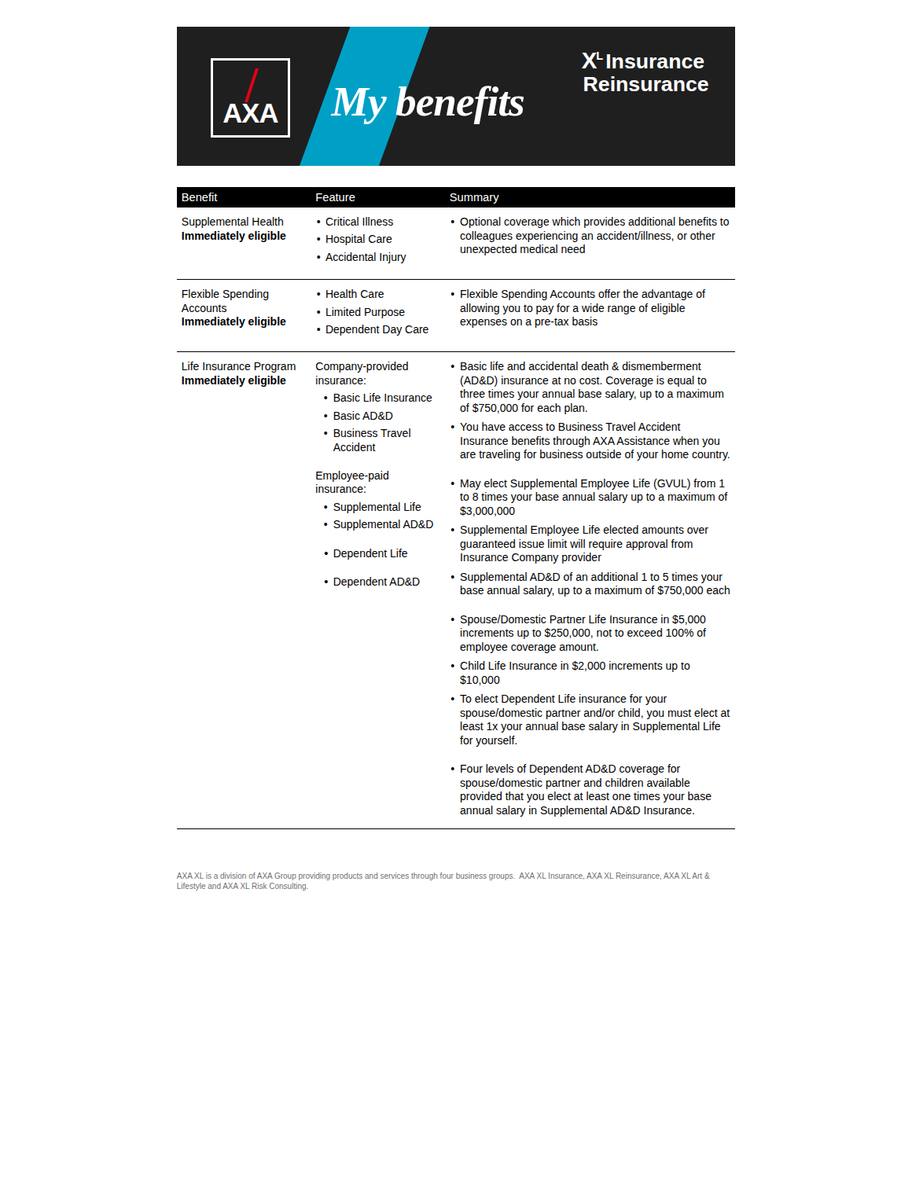AXA
My benefits
XL Insurance Reinsurance
| Benefit | Feature | Summary |
| --- | --- | --- |
| Supplemental Health Immediately eligible | Critical Illness Hospital Care Accidental Injury | Optional coverage which provides additional benefits to colleagues experiencing an accident/illness, or other unexpected medical need |
| Flexible Spending Accounts Immediately eligible | Health Care Limited Purpose Dependent Day Care | Flexible Spending Accounts offer the advantage of allowing you to pay for a wide range of eligible expenses on a pre-tax basis |
| Life Insurance Program Immediately eligible | Company-provided insurance: Basic Life Insurance Basic AD&D Business Travel Accident Employee-paid insurance: Supplemental Life Supplemental AD&D Dependent Life Dependent AD&D | Basic life and accidental death & dismemberment (AD&D) insurance at no cost. Coverage is equal to three times your annual base salary, up to a maximum of $750,000 for each plan. You have access to Business Travel Accident Insurance benefits through AXA Assistance when you are traveling for business outside of your home country. May elect Supplemental Employee Life (GVUL) from 1 to 8 times your base annual salary up to a maximum of $3,000,000 Supplemental Employee Life elected amounts over guaranteed issue limit will require approval from Insurance Company provider Supplemental AD&D of an additional 1 to 5 times your base annual salary, up to a maximum of $750,000 each Spouse/Domestic Partner Life Insurance in $5,000 increments up to $250,000, not to exceed 100% of employee coverage amount. Child Life Insurance in $2,000 increments up to $10,000 To elect Dependent Life insurance for your spouse/domestic partner and/or child, you must elect at least 1x your annual base salary in Supplemental Life for yourself. Four levels of Dependent AD&D coverage for spouse/domestic partner and children available provided that you elect at least one times your base annual salary in Supplemental AD&D Insurance. |
AXA XL is a division of AXA Group providing products and services through four business groups. AXA XL Insurance, AXA XL Reinsurance, AXA XL Art & Lifestyle and AXA XL Risk Consulting.